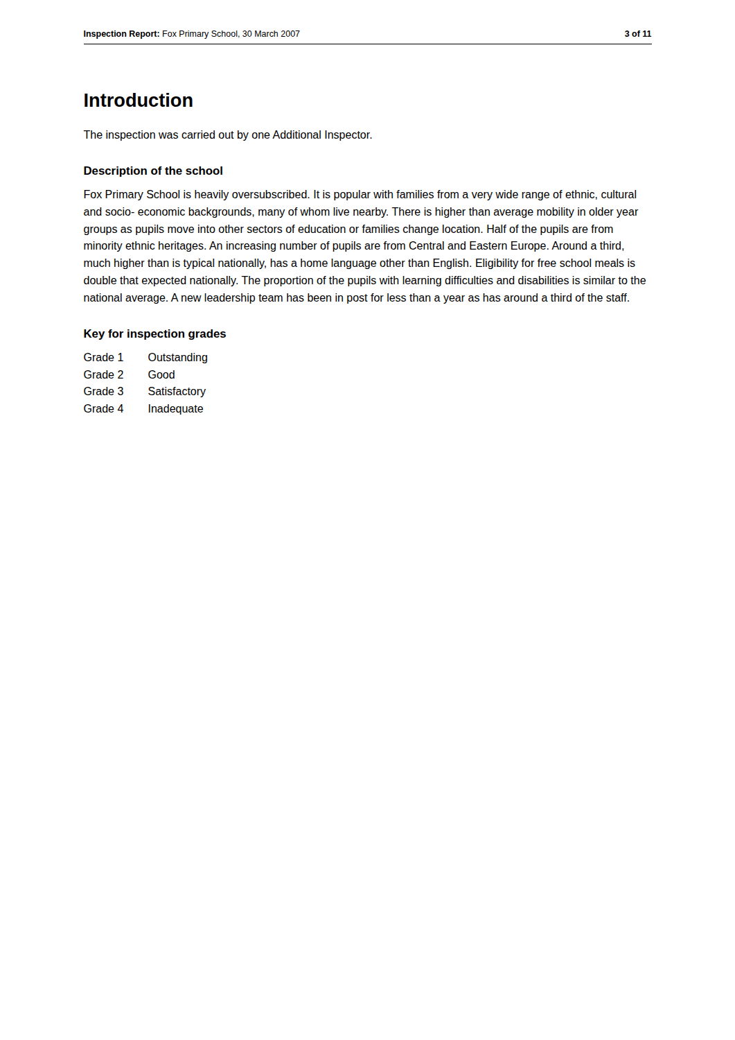Inspection Report: Fox Primary School, 30 March 2007 3 of 11
Introduction
The inspection was carried out by one Additional Inspector.
Description of the school
Fox Primary School is heavily oversubscribed. It is popular with families from a very wide range of ethnic, cultural and socio- economic backgrounds, many of whom live nearby. There is higher than average mobility in older year groups as pupils move into other sectors of education or families change location. Half of the pupils are from minority ethnic heritages. An increasing number of pupils are from Central and Eastern Europe. Around a third, much higher than is typical nationally, has a home language other than English. Eligibility for free school meals is double that expected nationally. The proportion of the pupils with learning difficulties and disabilities is similar to the national average. A new leadership team has been in post for less than a year as has around a third of the staff.
Key for inspection grades
| Grade 1 | Outstanding |
| Grade 2 | Good |
| Grade 3 | Satisfactory |
| Grade 4 | Inadequate |